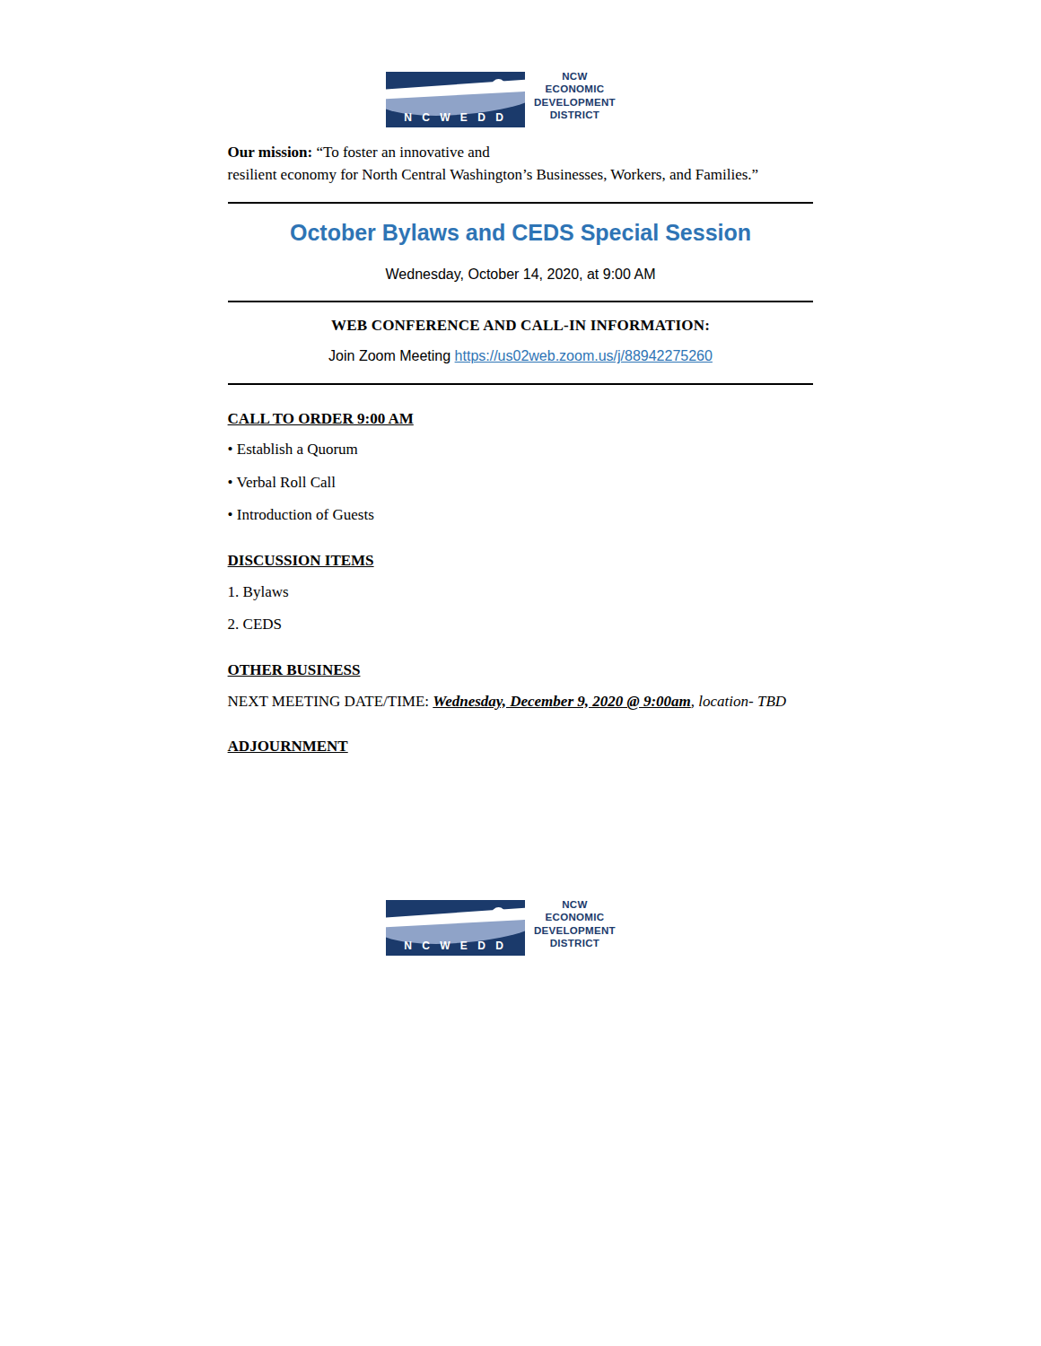N C W E D D
NCW
ECONOMIC
DEVELOPMENT
DISTRICT
Our mission: “To foster an innovative and resilient economy for North Central Washington’s Businesses, Workers, and Families.”
October Bylaws and CEDS Special Session
Wednesday, October 14, 2020, at 9:00 AM
WEB CONFERENCE AND CALL-IN INFORMATION:
Join Zoom Meeting https://us02web.zoom.us/j/88942275260
CALL TO ORDER 9:00 AM
• Establish a Quorum
• Verbal Roll Call
• Introduction of Guests
DISCUSSION ITEMS
1. Bylaws
2. CEDS
OTHER BUSINESS
NEXT MEETING DATE/TIME: Wednesday, December 9, 2020 @ 9:00am, location- TBD
ADJOURNMENT
N C W E D D
NCW
ECONOMIC
DEVELOPMENT
DISTRICT